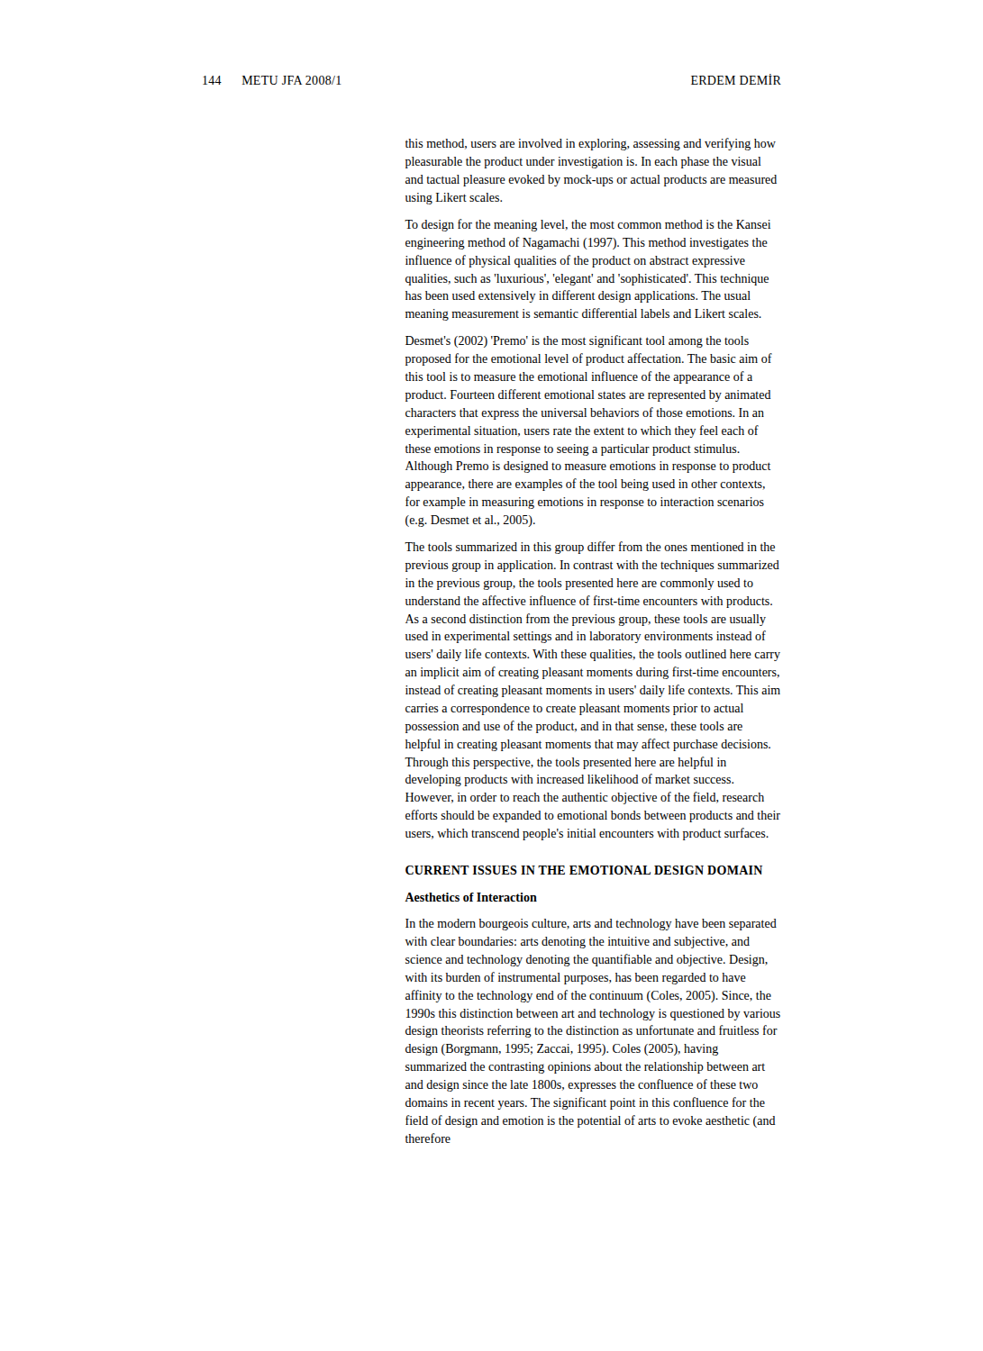144 METU JFA 2008/1
ERDEM DEMİR
this method, users are involved in exploring, assessing and verifying how pleasurable the product under investigation is. In each phase the visual and tactual pleasure evoked by mock-ups or actual products are measured using Likert scales.
To design for the meaning level, the most common method is the Kansei engineering method of Nagamachi (1997). This method investigates the influence of physical qualities of the product on abstract expressive qualities, such as 'luxurious', 'elegant' and 'sophisticated'. This technique has been used extensively in different design applications. The usual meaning measurement is semantic differential labels and Likert scales.
Desmet's (2002) 'Premo' is the most significant tool among the tools proposed for the emotional level of product affectation. The basic aim of this tool is to measure the emotional influence of the appearance of a product. Fourteen different emotional states are represented by animated characters that express the universal behaviors of those emotions. In an experimental situation, users rate the extent to which they feel each of these emotions in response to seeing a particular product stimulus. Although Premo is designed to measure emotions in response to product appearance, there are examples of the tool being used in other contexts, for example in measuring emotions in response to interaction scenarios (e.g. Desmet et al., 2005).
The tools summarized in this group differ from the ones mentioned in the previous group in application. In contrast with the techniques summarized in the previous group, the tools presented here are commonly used to understand the affective influence of first-time encounters with products. As a second distinction from the previous group, these tools are usually used in experimental settings and in laboratory environments instead of users' daily life contexts. With these qualities, the tools outlined here carry an implicit aim of creating pleasant moments during first-time encounters, instead of creating pleasant moments in users' daily life contexts. This aim carries a correspondence to create pleasant moments prior to actual possession and use of the product, and in that sense, these tools are helpful in creating pleasant moments that may affect purchase decisions. Through this perspective, the tools presented here are helpful in developing products with increased likelihood of market success. However, in order to reach the authentic objective of the field, research efforts should be expanded to emotional bonds between products and their users, which transcend people's initial encounters with product surfaces.
Current Issues in the Emotional Design Domain
Aesthetics of Interaction
In the modern bourgeois culture, arts and technology have been separated with clear boundaries: arts denoting the intuitive and subjective, and science and technology denoting the quantifiable and objective. Design, with its burden of instrumental purposes, has been regarded to have affinity to the technology end of the continuum (Coles, 2005). Since, the 1990s this distinction between art and technology is questioned by various design theorists referring to the distinction as unfortunate and fruitless for design (Borgmann, 1995; Zaccai, 1995). Coles (2005), having summarized the contrasting opinions about the relationship between art and design since the late 1800s, expresses the confluence of these two domains in recent years. The significant point in this confluence for the field of design and emotion is the potential of arts to evoke aesthetic (and therefore